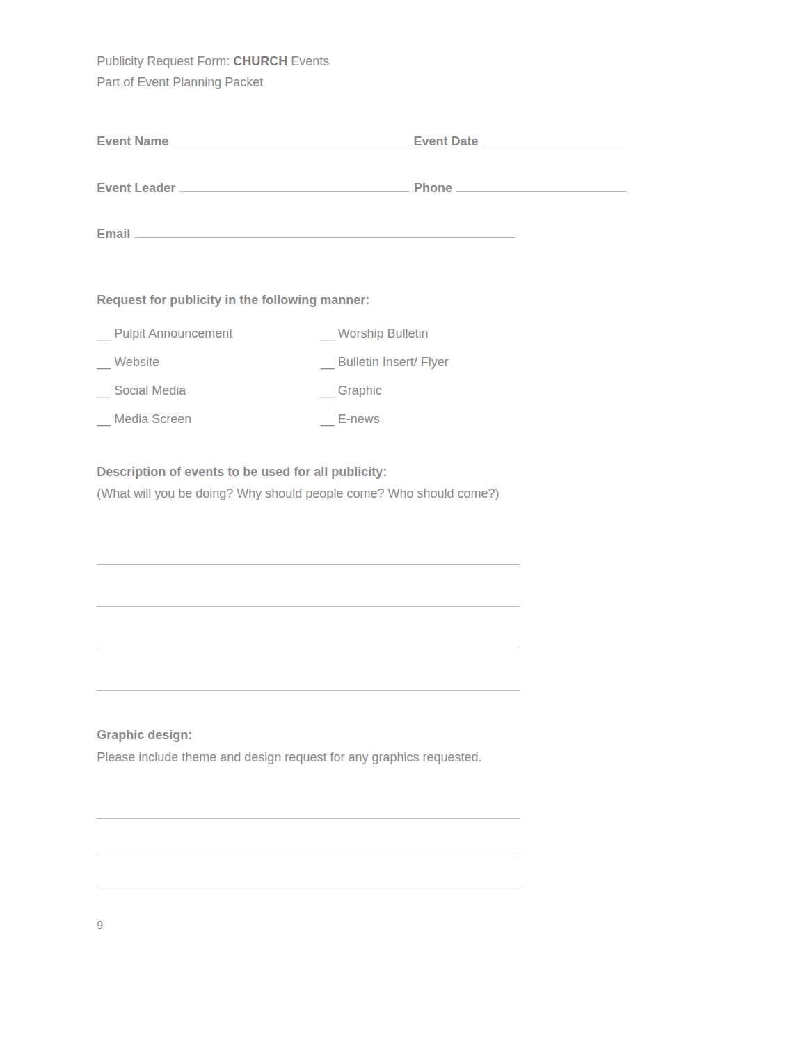Publicity Request Form: CHURCH Events
Part of Event Planning Packet
Event Name Event Date
Event Leader Phone
Email
Request for publicity in the following manner:
__ Pulpit Announcement
__ Worship Bulletin
__ Website
__ Bulletin Insert/ Flyer
__ Social Media
__ Graphic
__ Media Screen
__ E-news
Description of events to be used for all publicity:
(What will you be doing? Why should people come? Who should come?)
Graphic design:
Please include theme and design request for any graphics requested.
9